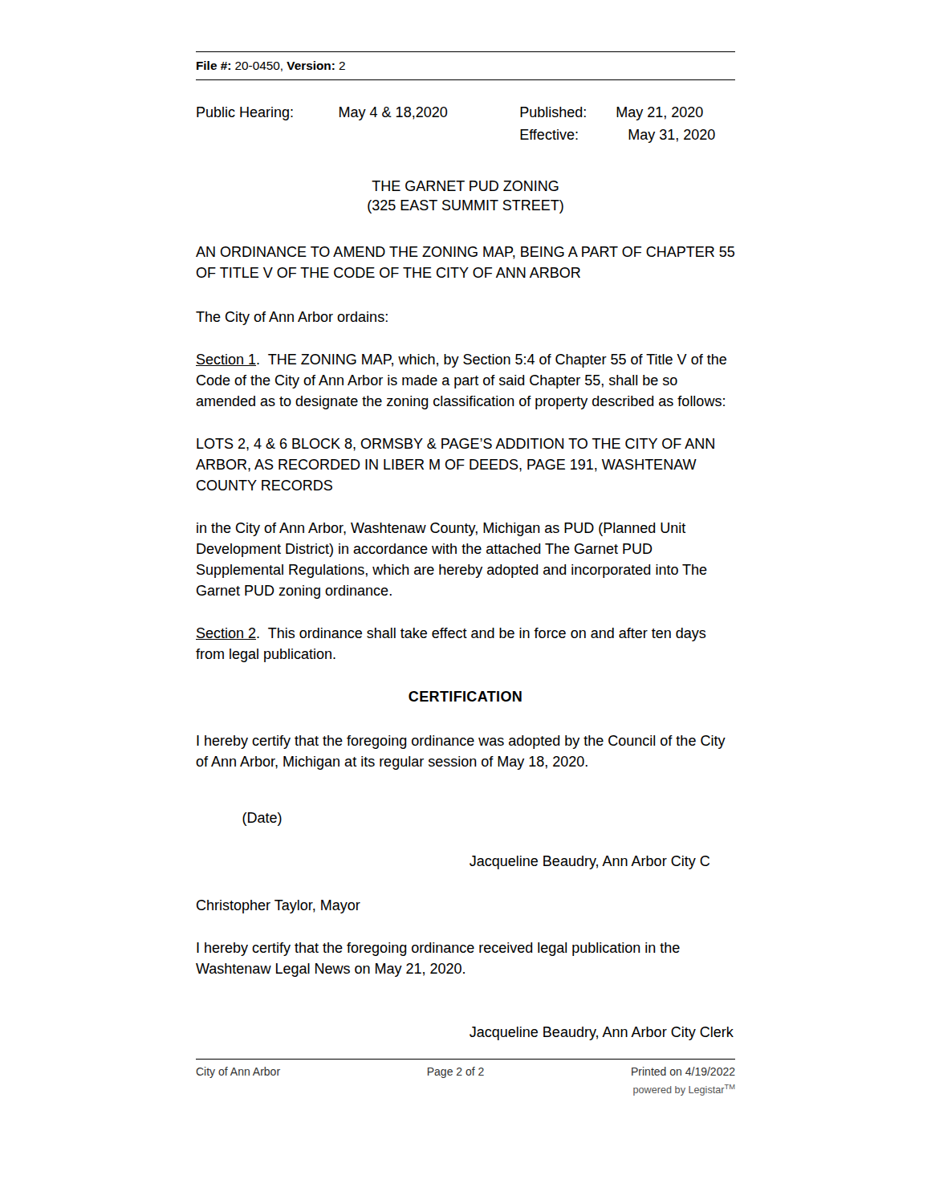File #: 20-0450, Version: 2
Public Hearing:
May 4 & 18,2020
Published:
May 21, 2020
Effective:
May 31, 2020
THE GARNET PUD ZONING
(325 EAST SUMMIT STREET)
AN ORDINANCE TO AMEND THE ZONING MAP, BEING A PART OF CHAPTER 55 OF TITLE V OF THE CODE OF THE CITY OF ANN ARBOR
The City of Ann Arbor ordains:
Section 1. THE ZONING MAP, which, by Section 5:4 of Chapter 55 of Title V of the Code of the City of Ann Arbor is made a part of said Chapter 55, shall be so amended as to designate the zoning classification of property described as follows:
LOTS 2, 4 & 6 BLOCK 8, ORMSBY & PAGE’S ADDITION TO THE CITY OF ANN ARBOR, AS RECORDED IN LIBER M OF DEEDS, PAGE 191, WASHTENAW COUNTY RECORDS
in the City of Ann Arbor, Washtenaw County, Michigan as PUD (Planned Unit Development District) in accordance with the attached The Garnet PUD Supplemental Regulations, which are hereby adopted and incorporated into The Garnet PUD zoning ordinance.
Section 2. This ordinance shall take effect and be in force on and after ten days from legal publication.
CERTIFICATION
I hereby certify that the foregoing ordinance was adopted by the Council of the City of Ann Arbor, Michigan at its regular session of May 18, 2020.
(Date)
Jacqueline Beaudry, Ann Arbor City C
Christopher Taylor, Mayor
I hereby certify that the foregoing ordinance received legal publication in the Washtenaw Legal News on May 21, 2020.
Jacqueline Beaudry, Ann Arbor City Clerk
City of Ann Arbor
Page 2 of 2
Printed on 4/19/2022
powered by LegistarTM